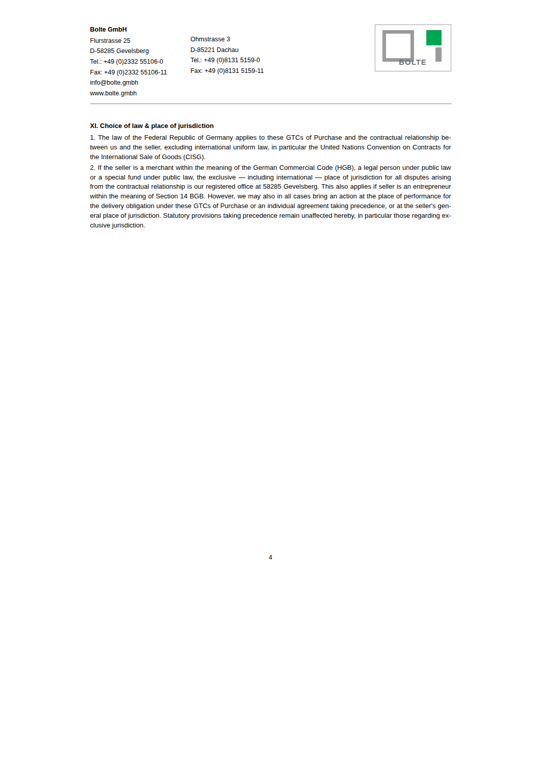Bolte GmbH
Flurstrasse 25
D-58285 Gevelsberg
Tel.: +49 (0)2332 55106-0
Fax: +49 (0)2332 55106-11
info@bolte.gmbh
www.bolte.gmbh
Ohmstrasse 3
D-85221 Dachau
Tel.: +49 (0)8131 5159-0
Fax: +49 (0)8131 5159-11
BOLTE
XI. Choice of law & place of jurisdiction
1. The law of the Federal Republic of Germany applies to these GTCs of Purchase and the contractual relationship between us and the seller, excluding international uniform law, in particular the United Nations Convention on Contracts for the International Sale of Goods (CISG).
2. If the seller is a merchant within the meaning of the German Commercial Code (HGB), a legal person under public law or a special fund under public law, the exclusive — including international — place of jurisdiction for all disputes arising from the contractual relationship is our registered office at 58285 Gevelsberg. This also applies if seller is an entrepreneur within the meaning of Section 14 BGB. However, we may also in all cases bring an action at the place of performance for the delivery obligation under these GTCs of Purchase or an individual agreement taking precedence, or at the seller's general place of jurisdiction. Statutory provisions taking precedence remain unaffected hereby, in particular those regarding exclusive jurisdiction.
4